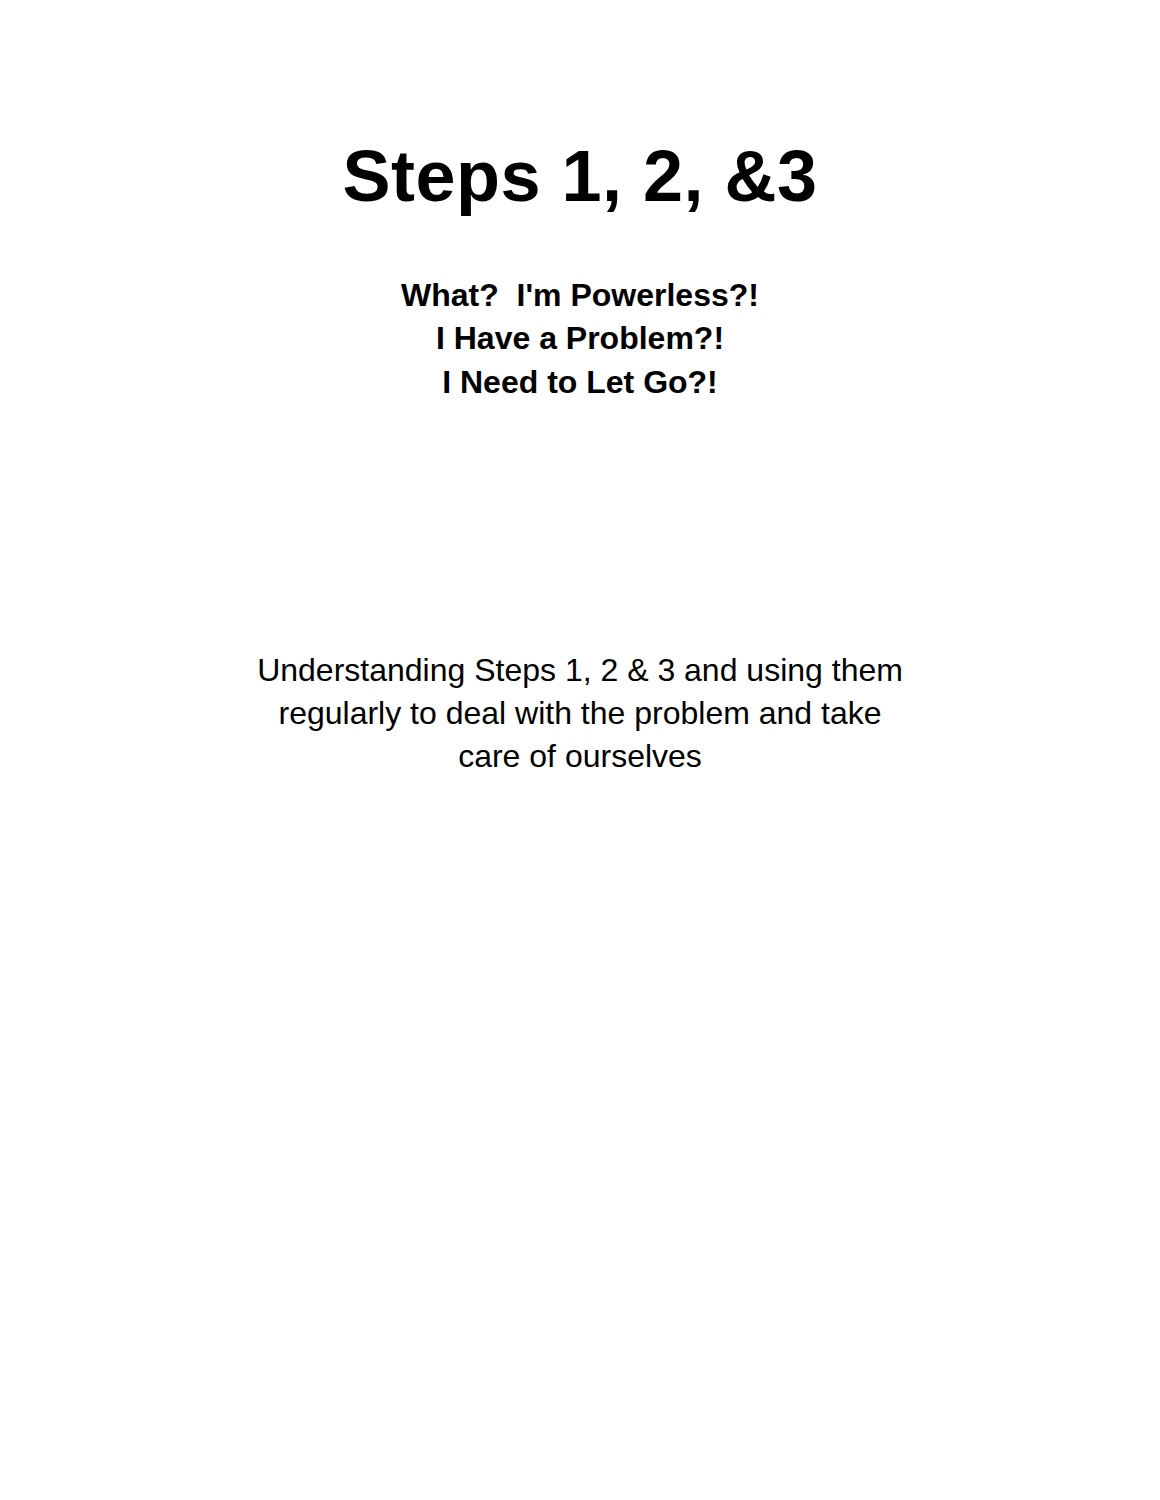Steps 1, 2, &3
What? I'm Powerless?!
I Have a Problem?!
I Need to Let Go?!
Understanding Steps 1, 2 & 3 and using them regularly to deal with the problem and take care of ourselves